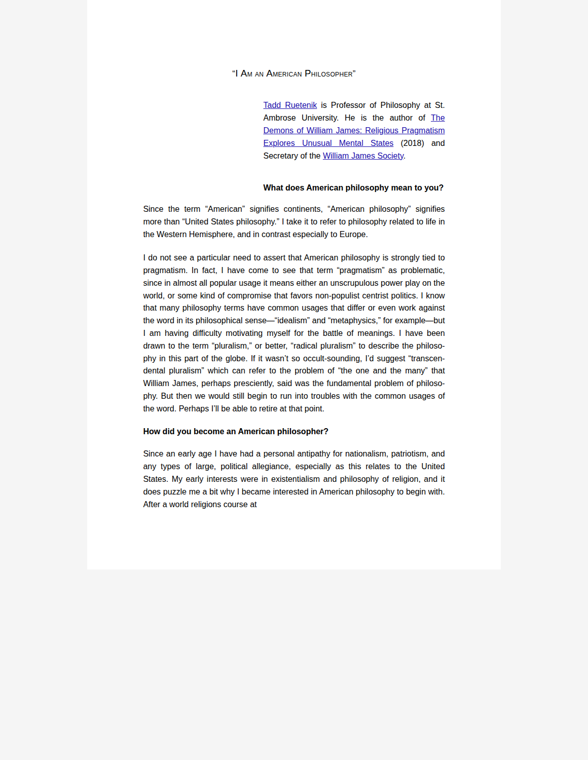“I Am an American Philosopher”
Tadd Ruetenik is Professor of Philosophy at St. Ambrose University. He is the author of The Demons of William James: Religious Pragmatism Explores Unusual Mental States (2018) and Secretary of the William James Society.
What does American philosophy mean to you?
Since the term “American” signifies continents, “American philosophy” signifies more than “United States philosophy.” I take it to refer to philosophy related to life in the Western Hemisphere, and in contrast especially to Europe.
I do not see a particular need to assert that American philosophy is strongly tied to pragmatism. In fact, I have come to see that term “pragmatism” as problematic, since in almost all popular usage it means either an unscrupulous power play on the world, or some kind of compromise that favors non-populist centrist politics. I know that many philosophy terms have common usages that differ or even work against the word in its philosophical sense—“idealism” and “metaphysics,” for example—but I am having difficulty motivating myself for the battle of meanings. I have been drawn to the term “pluralism,” or better, “radical pluralism” to describe the philosophy in this part of the globe. If it wasn’t so occult-sounding, I’d suggest “transcendental pluralism” which can refer to the problem of “the one and the many” that William James, perhaps presciently, said was the fundamental problem of philosophy. But then we would still begin to run into troubles with the common usages of the word. Perhaps I’ll be able to retire at that point.
How did you become an American philosopher?
Since an early age I have had a personal antipathy for nationalism, patriotism, and any types of large, political allegiance, especially as this relates to the United States. My early interests were in existentialism and philosophy of religion, and it does puzzle me a bit why I became interested in American philosophy to begin with. After a world religions course at